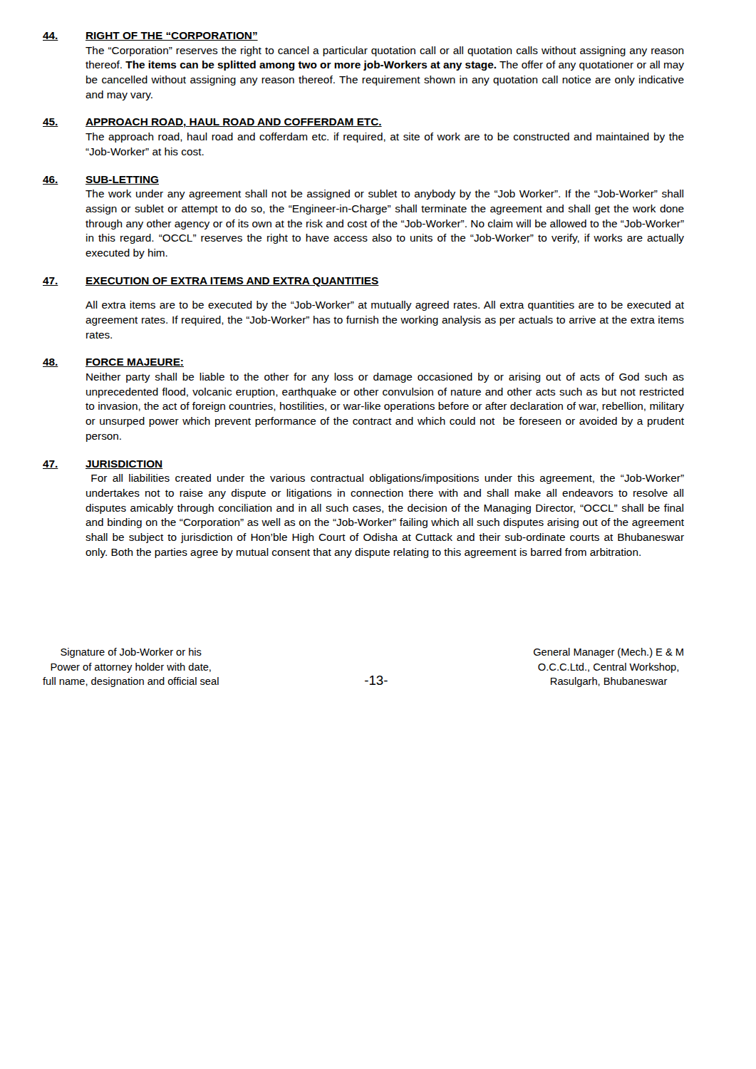44.
RIGHT OF THE “CORPORATION”
The “Corporation” reserves the right to cancel a particular quotation call or all quotation calls without assigning any reason thereof. The items can be splitted among two or more job-Workers at any stage. The offer of any quotationer or all may be cancelled without assigning any reason thereof. The requirement shown in any quotation call notice are only indicative and may vary.
45.
APPROACH ROAD, HAUL ROAD AND COFFERDAM ETC.
The approach road, haul road and cofferdam etc. if required, at site of work are to be constructed and maintained by the “Job-Worker” at his cost.
46.
SUB-LETTING
The work under any agreement shall not be assigned or sublet to anybody by the “Job Worker”. If the “Job-Worker” shall assign or sublet or attempt to do so, the “Engineer-in-Charge” shall terminate the agreement and shall get the work done through any other agency or of its own at the risk and cost of the “Job-Worker”. No claim will be allowed to the “Job-Worker” in this regard. “OCCL” reserves the right to have access also to units of the “Job-Worker” to verify, if works are actually executed by him.
47.
EXECUTION OF EXTRA ITEMS AND EXTRA QUANTITIES
All extra items are to be executed by the “Job-Worker” at mutually agreed rates. All extra quantities are to be executed at agreement rates. If required, the “Job-Worker” has to furnish the working analysis as per actuals to arrive at the extra items rates.
48.
FORCE MAJEURE:
Neither party shall be liable to the other for any loss or damage occasioned by or arising out of acts of God such as unprecedented flood, volcanic eruption, earthquake or other convulsion of nature and other acts such as but not restricted to invasion, the act of foreign countries, hostilities, or war-like operations before or after declaration of war, rebellion, military or unsurped power which prevent performance of the contract and which could not be foreseen or avoided by a prudent person.
47.
JURISDICTION
For all liabilities created under the various contractual obligations/impositions under this agreement, the “Job-Worker” undertakes not to raise any dispute or litigations in connection there with and shall make all endeavors to resolve all disputes amicably through conciliation and in all such cases, the decision of the Managing Director, “OCCL” shall be final and binding on the “Corporation” as well as on the “Job-Worker” failing which all such disputes arising out of the agreement shall be subject to jurisdiction of Hon’ble High Court of Odisha at Cuttack and their sub-ordinate courts at Bhubaneswar only. Both the parties agree by mutual consent that any dispute relating to this agreement is barred from arbitration.
Signature of Job-Worker or his
Power of attorney holder with date,
full name, designation and official seal
-13-
General Manager (Mech.) E & M
O.C.C.Ltd., Central Workshop,
Rasulgarh, Bhubaneswar